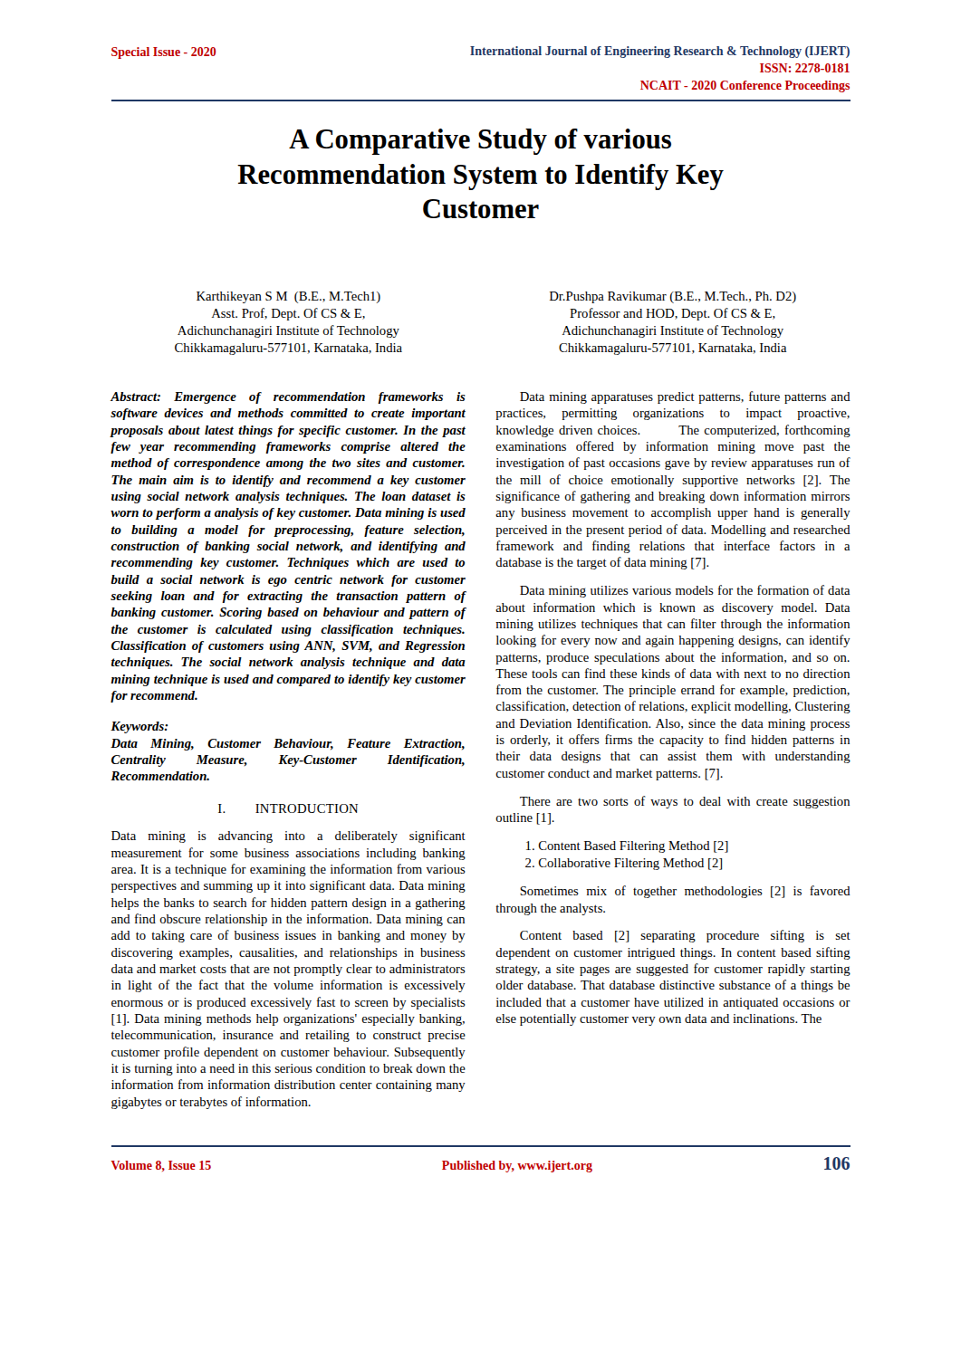Special Issue - 2020
International Journal of Engineering Research & Technology (IJERT)
ISSN: 2278-0181
NCAIT - 2020 Conference Proceedings
A Comparative Study of various
Recommendation System to Identify Key
Customer
Karthikeyan S M (B.E., M.Tech1)
Asst. Prof, Dept. Of CS & E,
Adichunchanagiri Institute of Technology
Chikkamagaluru-577101, Karnataka, India
Dr.Pushpa Ravikumar (B.E., M.Tech., Ph. D2)
Professor and HOD, Dept. Of CS & E,
Adichunchanagiri Institute of Technology
Chikkamagaluru-577101, Karnataka, India
Abstract: Emergence of recommendation frameworks is software devices and methods committed to create important proposals about latest things for specific customer. In the past few year recommending frameworks comprise altered the method of correspondence among the two sites and customer. The main aim is to identify and recommend a key customer using social network analysis techniques. The loan dataset is worn to perform a analysis of key customer. Data mining is used to building a model for preprocessing, feature selection, construction of banking social network, and identifying and recommending key customer. Techniques which are used to build a social network is ego centric network for customer seeking loan and for extracting the transaction pattern of banking customer. Scoring based on behaviour and pattern of the customer is calculated using classification techniques. Classification of customers using ANN, SVM, and Regression techniques. The social network analysis technique and data mining technique is used and compared to identify key customer for recommend.
Keywords:
Data Mining, Customer Behaviour, Feature Extraction, Centrality Measure, Key-Customer Identification, Recommendation.
I. INTRODUCTION
Data mining is advancing into a deliberately significant measurement for some business associations including banking area. It is a technique for examining the information from various perspectives and summing up it into significant data. Data mining helps the banks to search for hidden pattern design in a gathering and find obscure relationship in the information. Data mining can add to taking care of business issues in banking and money by discovering examples, causalities, and relationships in business data and market costs that are not promptly clear to administrators in light of the fact that the volume information is excessively enormous or is produced excessively fast to screen by specialists [1]. Data mining methods help organizations' especially banking, telecommunication, insurance and retailing to construct precise customer profile dependent on customer behaviour. Subsequently it is turning into a need in this serious condition to break down the information from information distribution center containing many gigabytes or terabytes of information.
Data mining apparatuses predict patterns, future patterns and practices, permitting organizations to impact proactive, knowledge driven choices. The computerized, forthcoming examinations offered by information mining move past the investigation of past occasions gave by review apparatuses run of the mill of choice emotionally supportive networks [2]. The significance of gathering and breaking down information mirrors any business movement to accomplish upper hand is generally perceived in the present period of data. Modelling and researched framework and finding relations that interface factors in a database is the target of data mining [7].
Data mining utilizes various models for the formation of data about information which is known as discovery model. Data mining utilizes techniques that can filter through the information looking for every now and again happening designs, can identify patterns, produce speculations about the information, and so on. These tools can find these kinds of data with next to no direction from the customer. The principle errand for example, prediction, classification, detection of relations, explicit modelling, Clustering and Deviation Identification. Also, since the data mining process is orderly, it offers firms the capacity to find hidden patterns in their data designs that can assist them with understanding customer conduct and market patterns. [7].
There are two sorts of ways to deal with create suggestion outline [1].
1. Content Based Filtering Method [2]
2. Collaborative Filtering Method [2]
Sometimes mix of together methodologies [2] is favored through the analysts.
Content based [2] separating procedure sifting is set dependent on customer intrigued things. In content based sifting strategy, a site pages are suggested for customer rapidly starting older database. That database distinctive substance of a things be included that a customer have utilized in antiquated occasions or else potentially customer very own data and inclinations. The
Volume 8, Issue 15
Published by, www.ijert.org
106